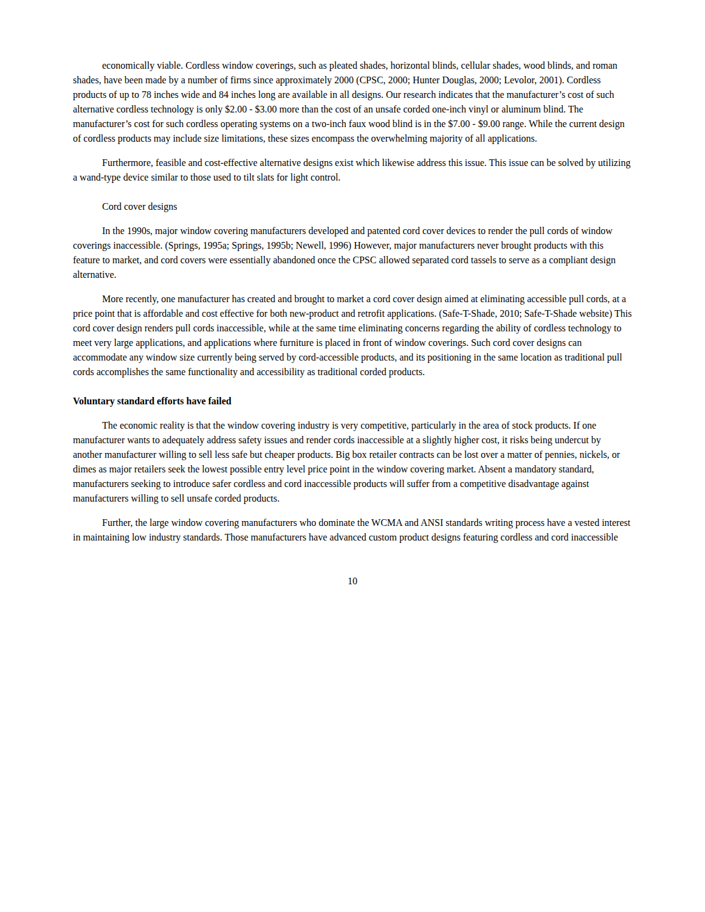economically viable. Cordless window coverings, such as pleated shades, horizontal blinds, cellular shades, wood blinds, and roman shades, have been made by a number of firms since approximately 2000 (CPSC, 2000; Hunter Douglas, 2000; Levolor, 2001). Cordless products of up to 78 inches wide and 84 inches long are available in all designs. Our research indicates that the manufacturer’s cost of such alternative cordless technology is only $2.00 - $3.00 more than the cost of an unsafe corded one-inch vinyl or aluminum blind. The manufacturer’s cost for such cordless operating systems on a two-inch faux wood blind is in the $7.00 - $9.00 range. While the current design of cordless products may include size limitations, these sizes encompass the overwhelming majority of all applications.
Furthermore, feasible and cost-effective alternative designs exist which likewise address this issue. This issue can be solved by utilizing a wand-type device similar to those used to tilt slats for light control.
Cord cover designs
In the 1990s, major window covering manufacturers developed and patented cord cover devices to render the pull cords of window coverings inaccessible. (Springs, 1995a; Springs, 1995b; Newell, 1996) However, major manufacturers never brought products with this feature to market, and cord covers were essentially abandoned once the CPSC allowed separated cord tassels to serve as a compliant design alternative.
More recently, one manufacturer has created and brought to market a cord cover design aimed at eliminating accessible pull cords, at a price point that is affordable and cost effective for both new-product and retrofit applications. (Safe-T-Shade, 2010; Safe-T-Shade website) This cord cover design renders pull cords inaccessible, while at the same time eliminating concerns regarding the ability of cordless technology to meet very large applications, and applications where furniture is placed in front of window coverings. Such cord cover designs can accommodate any window size currently being served by cord-accessible products, and its positioning in the same location as traditional pull cords accomplishes the same functionality and accessibility as traditional corded products.
Voluntary standard efforts have failed
The economic reality is that the window covering industry is very competitive, particularly in the area of stock products. If one manufacturer wants to adequately address safety issues and render cords inaccessible at a slightly higher cost, it risks being undercut by another manufacturer willing to sell less safe but cheaper products. Big box retailer contracts can be lost over a matter of pennies, nickels, or dimes as major retailers seek the lowest possible entry level price point in the window covering market. Absent a mandatory standard, manufacturers seeking to introduce safer cordless and cord inaccessible products will suffer from a competitive disadvantage against manufacturers willing to sell unsafe corded products.
Further, the large window covering manufacturers who dominate the WCMA and ANSI standards writing process have a vested interest in maintaining low industry standards. Those manufacturers have advanced custom product designs featuring cordless and cord inaccessible
10